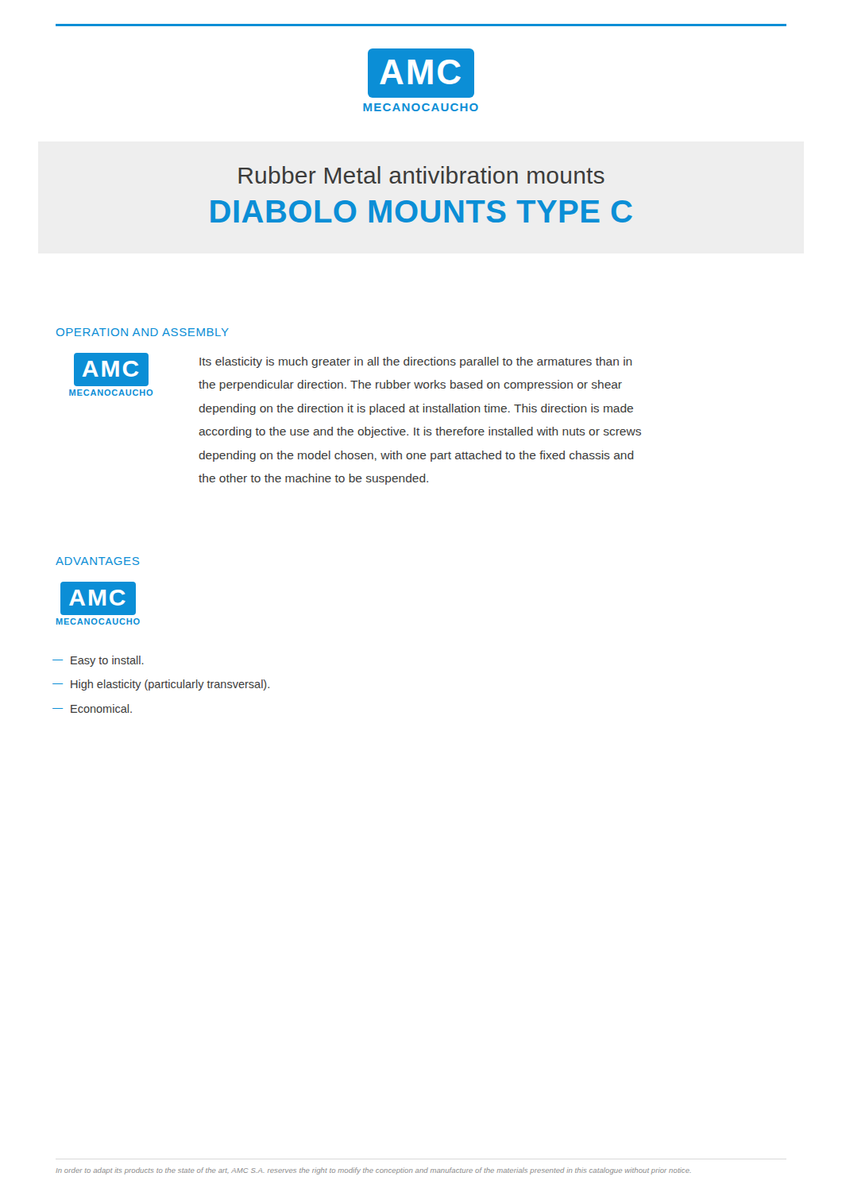AMC
MECANOCAUCHO
Rubber Metal antivibration mounts
DIABOLO MOUNTS TYPE C
Operation and assembly
AMC
MECANOCAUCHO
Its elasticity is much greater in all the directions parallel to the armatures than in the perpendicular direction. The rubber works based on compression or shear depending on the direction it is placed at installation time. This direction is made according to the use and the objective. It is therefore installed with nuts or screws depending on the model chosen, with one part attached to the fixed chassis and the other to the machine to be suspended.
Advantages
AMC
MECANOCAUCHO
Easy to install.
High elasticity (particularly transversal).
Economical.
In order to adapt its products to the state of the art, AMC S.A. reserves the right to modify the conception and manufacture of the materials presented in this catalogue without prior notice.